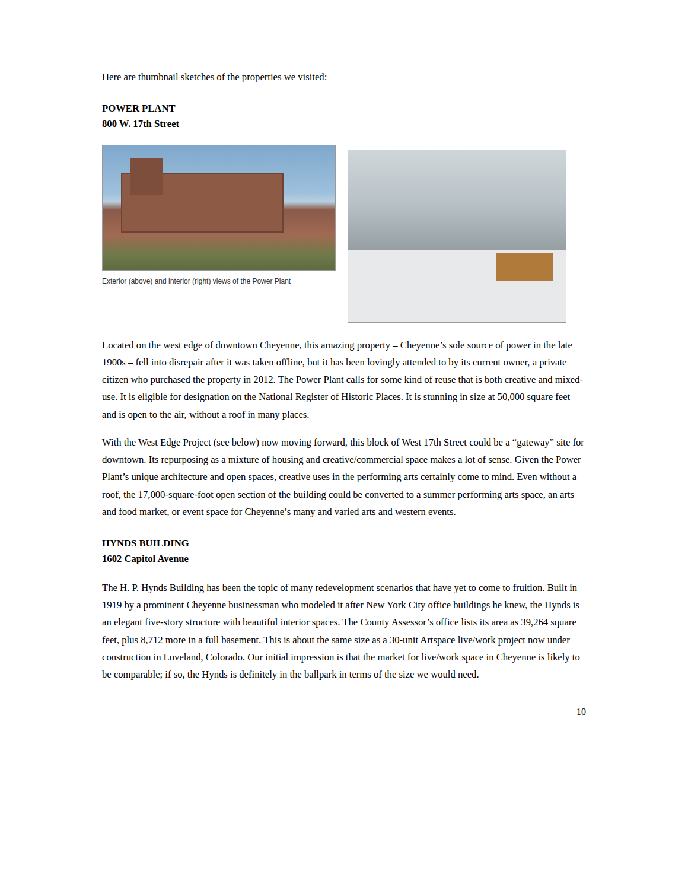Here are thumbnail sketches of the properties we visited:
POWER PLANT
800 W. 17th Street
Exterior (above) and interior (right) views of the Power Plant
Located on the west edge of downtown Cheyenne, this amazing property – Cheyenne’s sole source of power in the late 1900s – fell into disrepair after it was taken offline, but it has been lovingly attended to by its current owner, a private citizen who purchased the property in 2012. The Power Plant calls for some kind of reuse that is both creative and mixed-use. It is eligible for designation on the National Register of Historic Places. It is stunning in size at 50,000 square feet and is open to the air, without a roof in many places.
With the West Edge Project (see below) now moving forward, this block of West 17th Street could be a “gateway” site for downtown. Its repurposing as a mixture of housing and creative/commercial space makes a lot of sense. Given the Power Plant’s unique architecture and open spaces, creative uses in the performing arts certainly come to mind. Even without a roof, the 17,000-square-foot open section of the building could be converted to a summer performing arts space, an arts and food market, or event space for Cheyenne’s many and varied arts and western events.
HYNDS BUILDING
1602 Capitol Avenue
The H. P. Hynds Building has been the topic of many redevelopment scenarios that have yet to come to fruition. Built in 1919 by a prominent Cheyenne businessman who modeled it after New York City office buildings he knew, the Hynds is an elegant five-story structure with beautiful interior spaces. The County Assessor’s office lists its area as 39,264 square feet, plus 8,712 more in a full basement. This is about the same size as a 30-unit Artspace live/work project now under construction in Loveland, Colorado. Our initial impression is that the market for live/work space in Cheyenne is likely to be comparable; if so, the Hynds is definitely in the ballpark in terms of the size we would need.
10